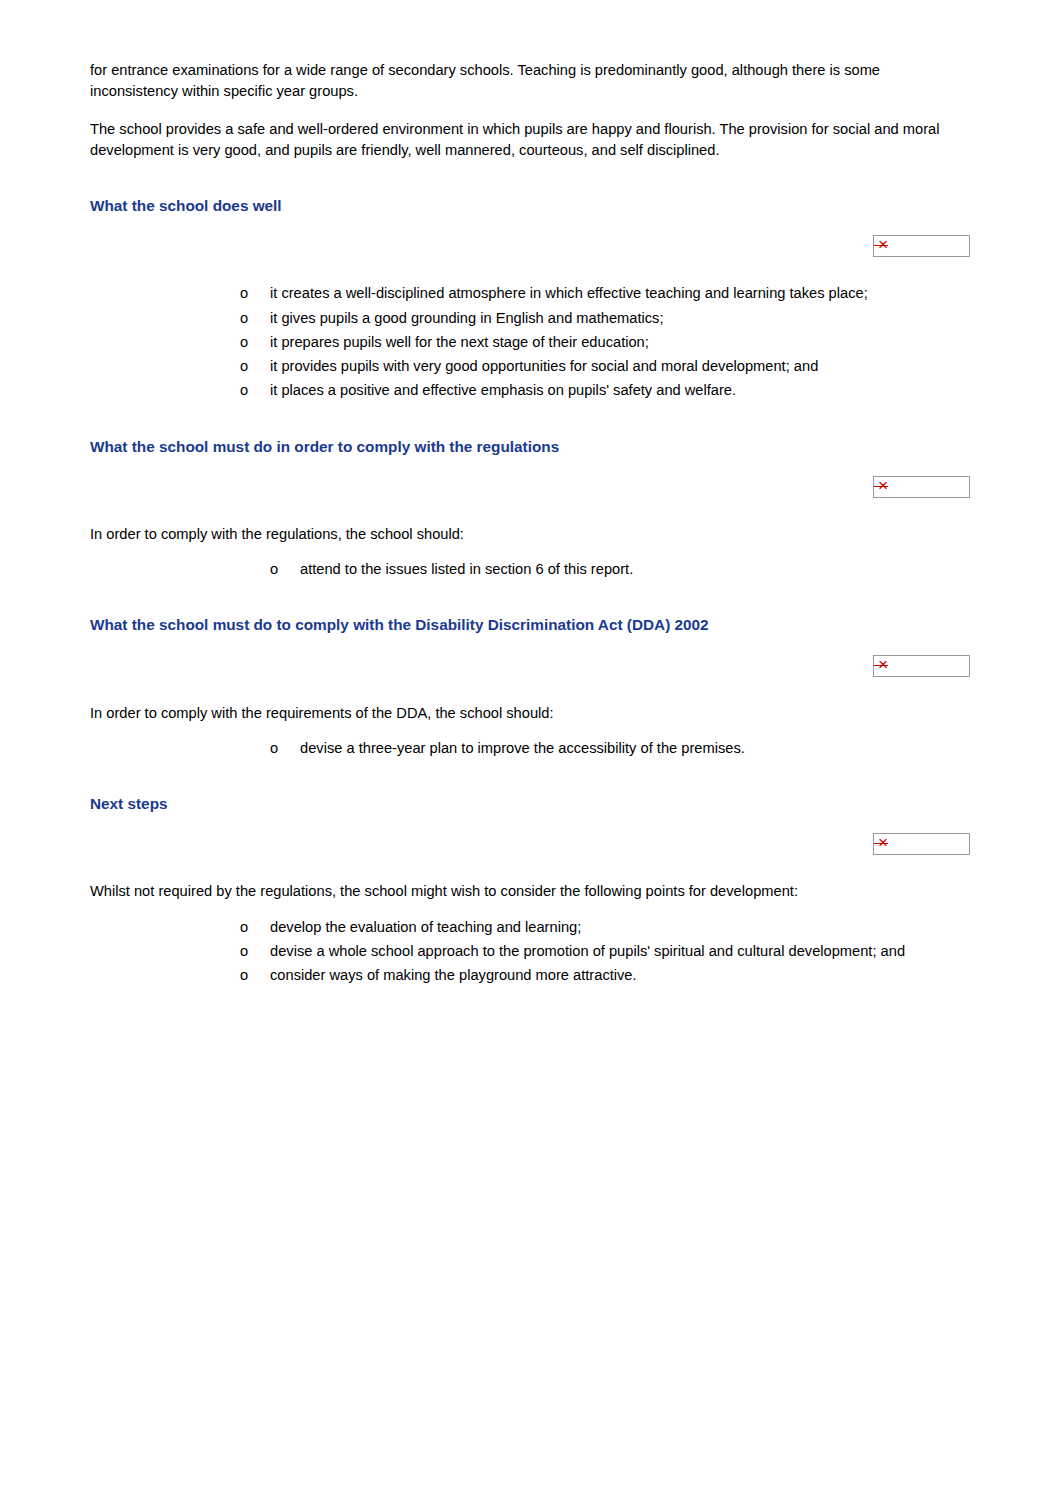for entrance examinations for a wide range of secondary schools. Teaching is predominantly good, although there is some inconsistency within specific year groups.
The school provides a safe and well-ordered environment in which pupils are happy and flourish. The provision for social and moral development is very good, and pupils are friendly, well mannered, courteous, and self disciplined.
What the school does well
it creates a well-disciplined atmosphere in which effective teaching and learning takes place;
it gives pupils a good grounding in English and mathematics;
it prepares pupils well for the next stage of their education;
it provides pupils with very good opportunities for social and moral development; and
it places a positive and effective emphasis on pupils' safety and welfare.
What the school must do in order to comply with the regulations
In order to comply with the regulations, the school should:
attend to the issues listed in section 6 of this report.
What the school must do to comply with the Disability Discrimination Act (DDA) 2002
In order to comply with the requirements of the DDA, the school should:
devise a three-year plan to improve the accessibility of the premises.
Next steps
Whilst not required by the regulations, the school might wish to consider the following points for development:
develop the evaluation of teaching and learning;
devise a whole school approach to the promotion of pupils' spiritual and cultural development; and
consider ways of making the playground more attractive.